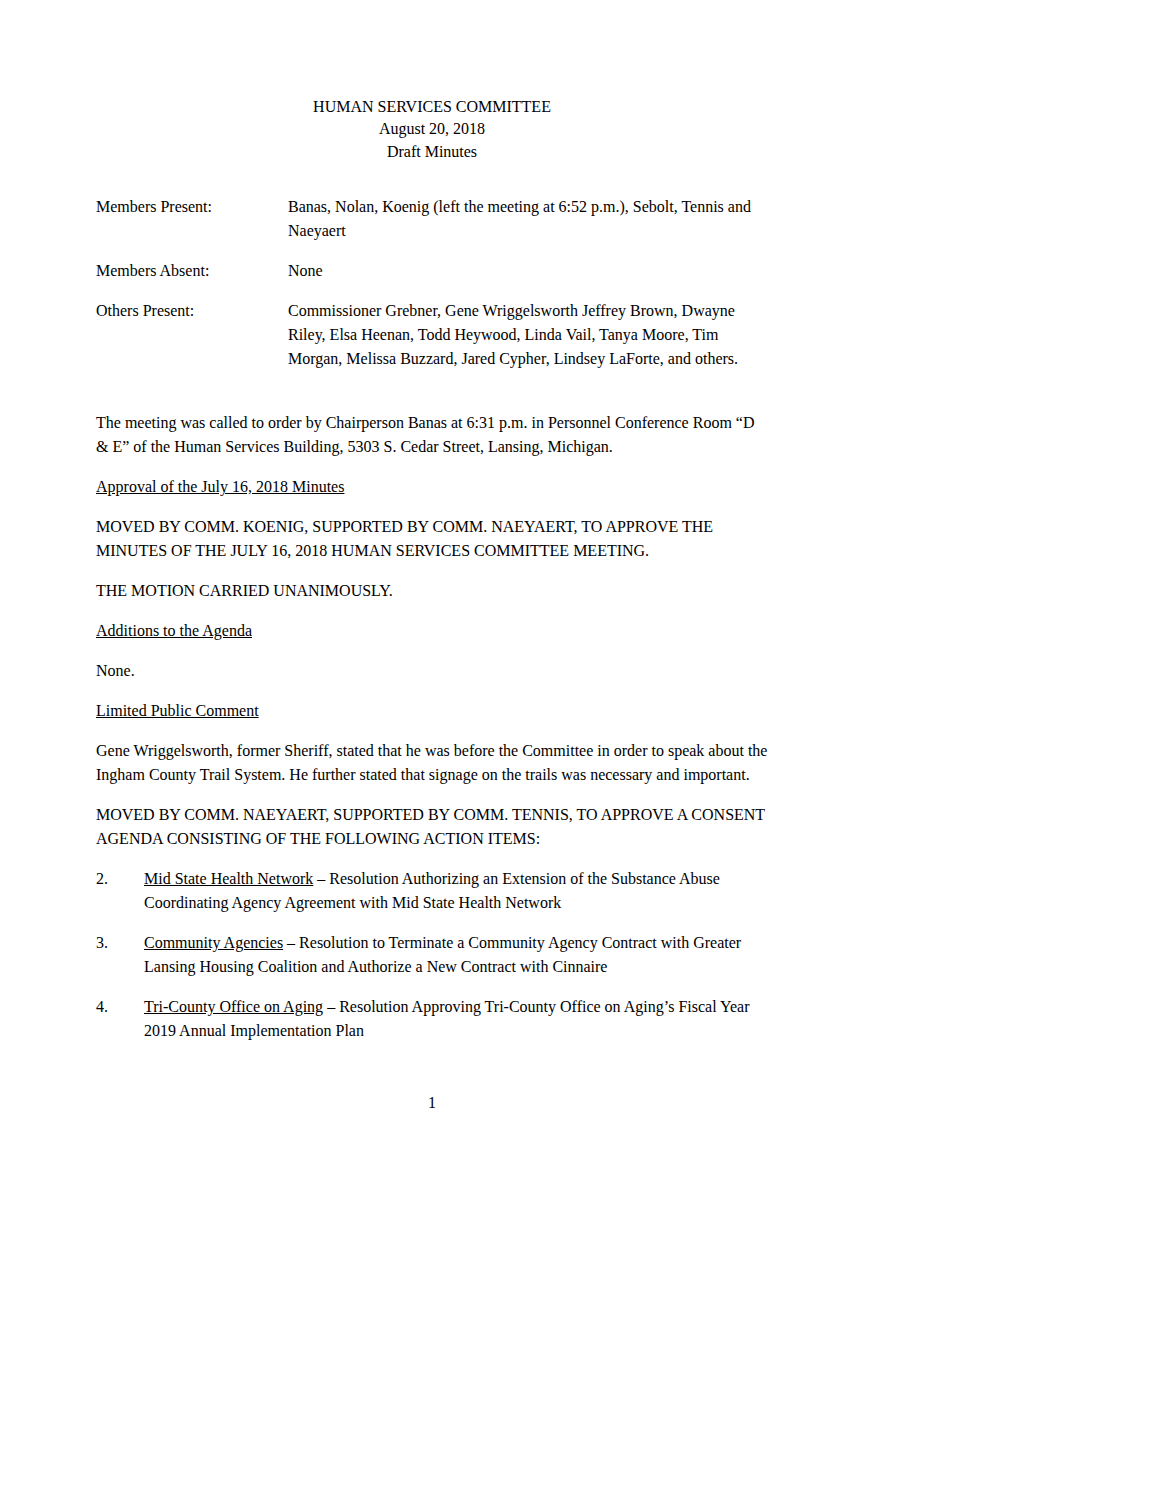HUMAN SERVICES COMMITTEE
August 20, 2018
Draft Minutes
| Members Present: | Banas, Nolan, Koenig (left the meeting at 6:52 p.m.), Sebolt, Tennis and Naeyaert |
| Members Absent: | None |
| Others Present: | Commissioner Grebner, Gene Wriggelsworth Jeffrey Brown, Dwayne Riley, Elsa Heenan, Todd Heywood, Linda Vail, Tanya Moore, Tim Morgan, Melissa Buzzard, Jared Cypher, Lindsey LaForte, and others. |
The meeting was called to order by Chairperson Banas at 6:31 p.m. in Personnel Conference Room “D & E” of the Human Services Building, 5303 S. Cedar Street, Lansing, Michigan.
Approval of the July 16, 2018 Minutes
MOVED BY COMM. KOENIG, SUPPORTED BY COMM. NAEYAERT, TO APPROVE THE MINUTES OF THE JULY 16, 2018 HUMAN SERVICES COMMITTEE MEETING.
THE MOTION CARRIED UNANIMOUSLY.
Additions to the Agenda
None.
Limited Public Comment
Gene Wriggelsworth, former Sheriff, stated that he was before the Committee in order to speak about the Ingham County Trail System. He further stated that signage on the trails was necessary and important.
MOVED BY COMM. NAEYAERT, SUPPORTED BY COMM. TENNIS, TO APPROVE A CONSENT AGENDA CONSISTING OF THE FOLLOWING ACTION ITEMS:
2. Mid State Health Network – Resolution Authorizing an Extension of the Substance Abuse Coordinating Agency Agreement with Mid State Health Network
3. Community Agencies – Resolution to Terminate a Community Agency Contract with Greater Lansing Housing Coalition and Authorize a New Contract with Cinnaire
4. Tri-County Office on Aging – Resolution Approving Tri-County Office on Aging’s Fiscal Year 2019 Annual Implementation Plan
1